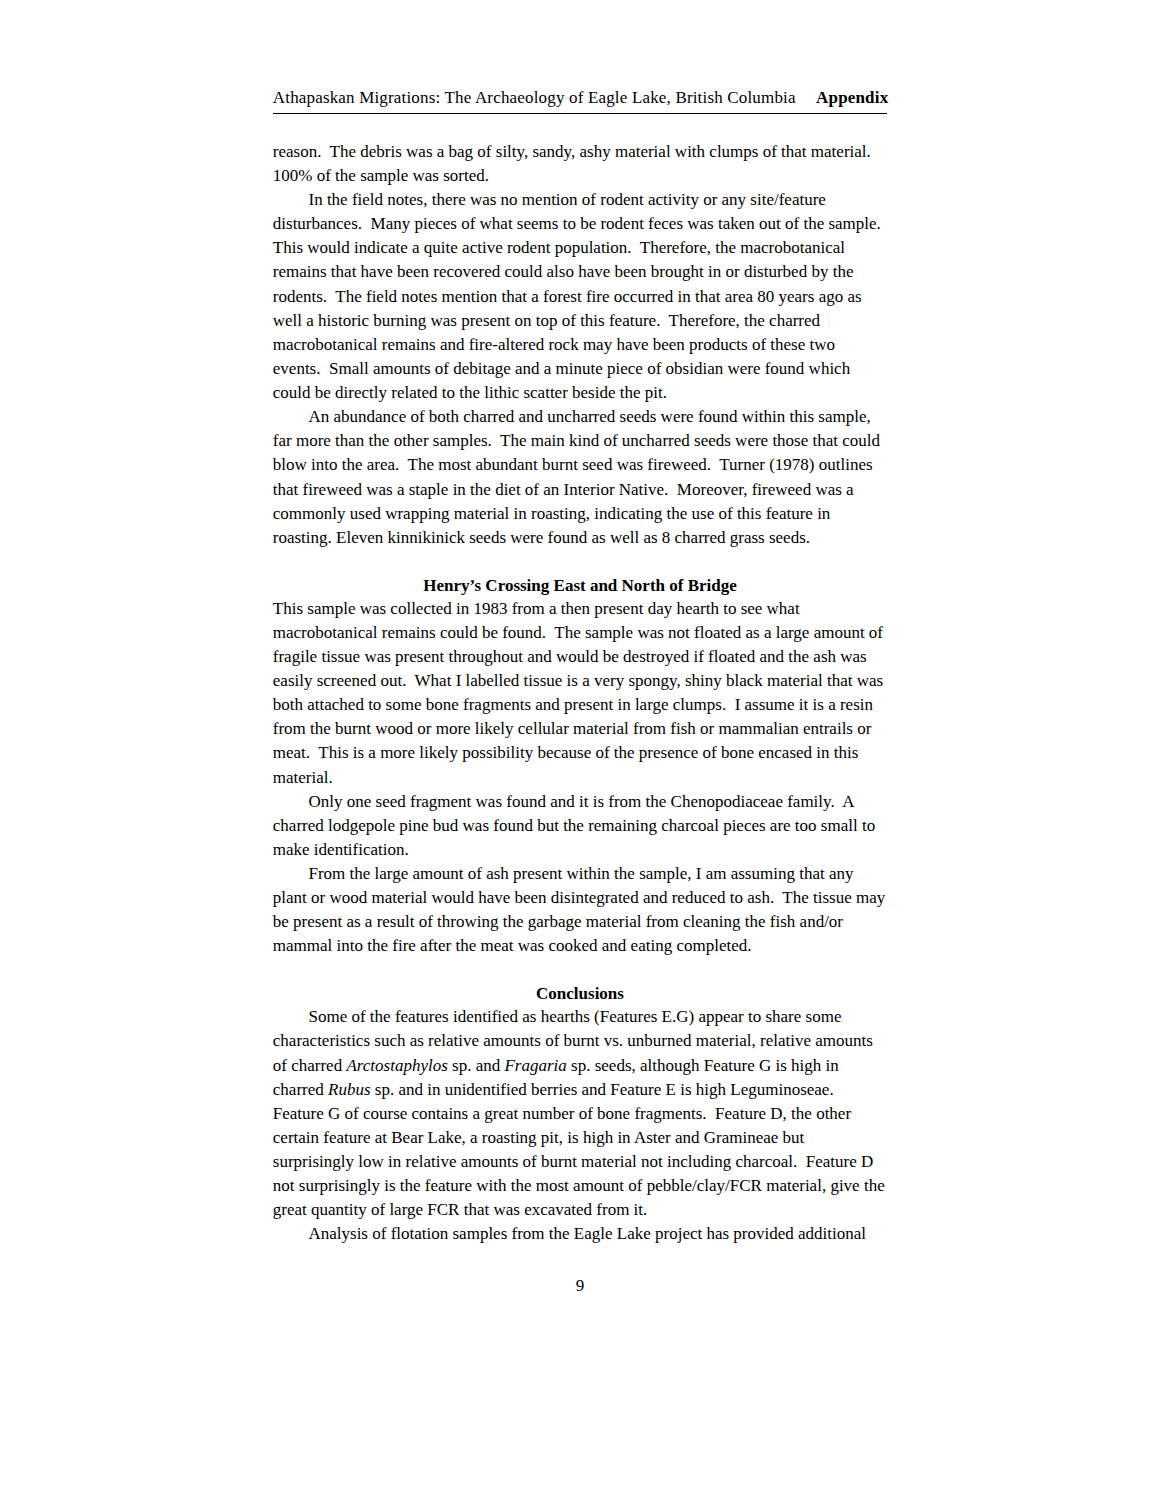Athapaskan Migrations: The Archaeology of Eagle Lake, British Columbia Appendix
reason. The debris was a bag of silty, sandy, ashy material with clumps of that material. 100% of the sample was sorted.
In the field notes, there was no mention of rodent activity or any site/feature disturbances. Many pieces of what seems to be rodent feces was taken out of the sample. This would indicate a quite active rodent population. Therefore, the macrobotanical remains that have been recovered could also have been brought in or disturbed by the rodents. The field notes mention that a forest fire occurred in that area 80 years ago as well a historic burning was present on top of this feature. Therefore, the charred macrobotanical remains and fire-altered rock may have been products of these two events. Small amounts of debitage and a minute piece of obsidian were found which could be directly related to the lithic scatter beside the pit.
An abundance of both charred and uncharred seeds were found within this sample, far more than the other samples. The main kind of uncharred seeds were those that could blow into the area. The most abundant burnt seed was fireweed. Turner (1978) outlines that fireweed was a staple in the diet of an Interior Native. Moreover, fireweed was a commonly used wrapping material in roasting, indicating the use of this feature in roasting. Eleven kinnikinick seeds were found as well as 8 charred grass seeds.
Henry’s Crossing East and North of Bridge
This sample was collected in 1983 from a then present day hearth to see what macrobotanical remains could be found. The sample was not floated as a large amount of fragile tissue was present throughout and would be destroyed if floated and the ash was easily screened out. What I labelled tissue is a very spongy, shiny black material that was both attached to some bone fragments and present in large clumps. I assume it is a resin from the burnt wood or more likely cellular material from fish or mammalian entrails or meat. This is a more likely possibility because of the presence of bone encased in this material.
Only one seed fragment was found and it is from the Chenopodiaceae family. A charred lodgepole pine bud was found but the remaining charcoal pieces are too small to make identification.
From the large amount of ash present within the sample, I am assuming that any plant or wood material would have been disintegrated and reduced to ash. The tissue may be present as a result of throwing the garbage material from cleaning the fish and/or mammal into the fire after the meat was cooked and eating completed.
Conclusions
Some of the features identified as hearths (Features E.G) appear to share some characteristics such as relative amounts of burnt vs. unburned material, relative amounts of charred Arctostaphylos sp. and Fragaria sp. seeds, although Feature G is high in charred Rubus sp. and in unidentified berries and Feature E is high Leguminoseae. Feature G of course contains a great number of bone fragments. Feature D, the other certain feature at Bear Lake, a roasting pit, is high in Aster and Gramineae but surprisingly low in relative amounts of burnt material not including charcoal. Feature D not surprisingly is the feature with the most amount of pebble/clay/FCR material, give the great quantity of large FCR that was excavated from it.
Analysis of flotation samples from the Eagle Lake project has provided additional
9